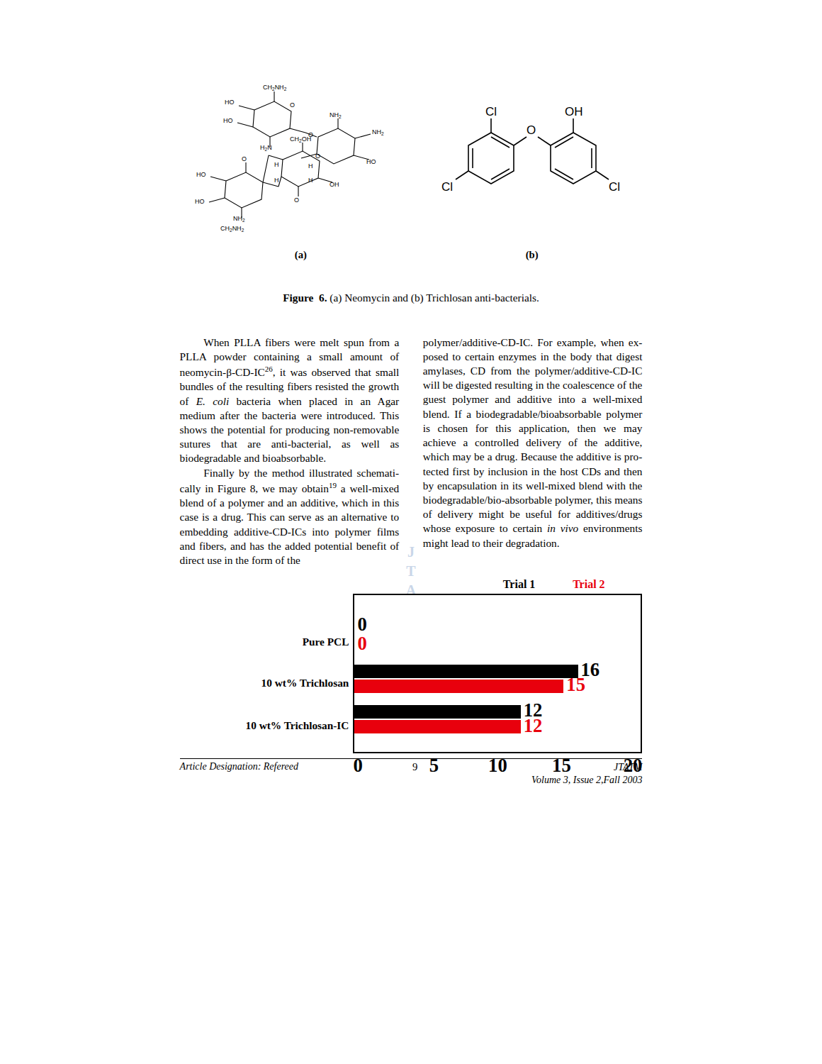CH2NH2 O HO HO H2N O NH2 NH2 HO CH2OH O OH O HO HO NH2 CH2NH2 O H H H H
(a)
Cl Cl O OH Cl
(b)
Figure 6. (a) Neomycin and (b) Trichlosan anti-bacterials.
J
T
A
When PLLA fibers were melt spun from a PLLA powder containing a small amount of neomycin-β-CD-IC26, it was observed that small bundles of the resulting fibers resisted the growth of E. coli bacteria when placed in an Agar medium after the bacteria were introduced. This shows the potential for producing non-removable sutures that are anti-bacterial, as well as biodegradable and bioabsorbable.
Finally by the method illustrated schematically in Figure 8, we may obtain19 a well-mixed blend of a polymer and an additive, which in this case is a drug. This can serve as an alternative to embedding additive-CD-ICs into polymer films and fibers, and has the added potential benefit of direct use in the form of the
polymer/additive-CD-IC. For example, when exposed to certain enzymes in the body that digest amylases, CD from the polymer/additive-CD-IC will be digested resulting in the coalescence of the guest polymer and additive into a well-mixed blend. If a biodegradable/bioabsorbable polymer is chosen for this application, then we may achieve a controlled delivery of the additive, which may be a drug. Because the additive is protected first by inclusion in the host CDs and then by encapsulation in its well-mixed blend with the biodegradable/bio-absorbable polymer, this means of delivery might be useful for additives/drugs whose exposure to certain in vivo environments might lead to their degradation.
Trial 1 Trial 2
Pure PCL
10 wt% Trichlosan
10 wt% Trichlosan-IC
0
0
16
15
12
12
0 5 10 15 20
Article Designation: Refereed
9
JTATM
Volume 3, Issue 2,Fall 2003